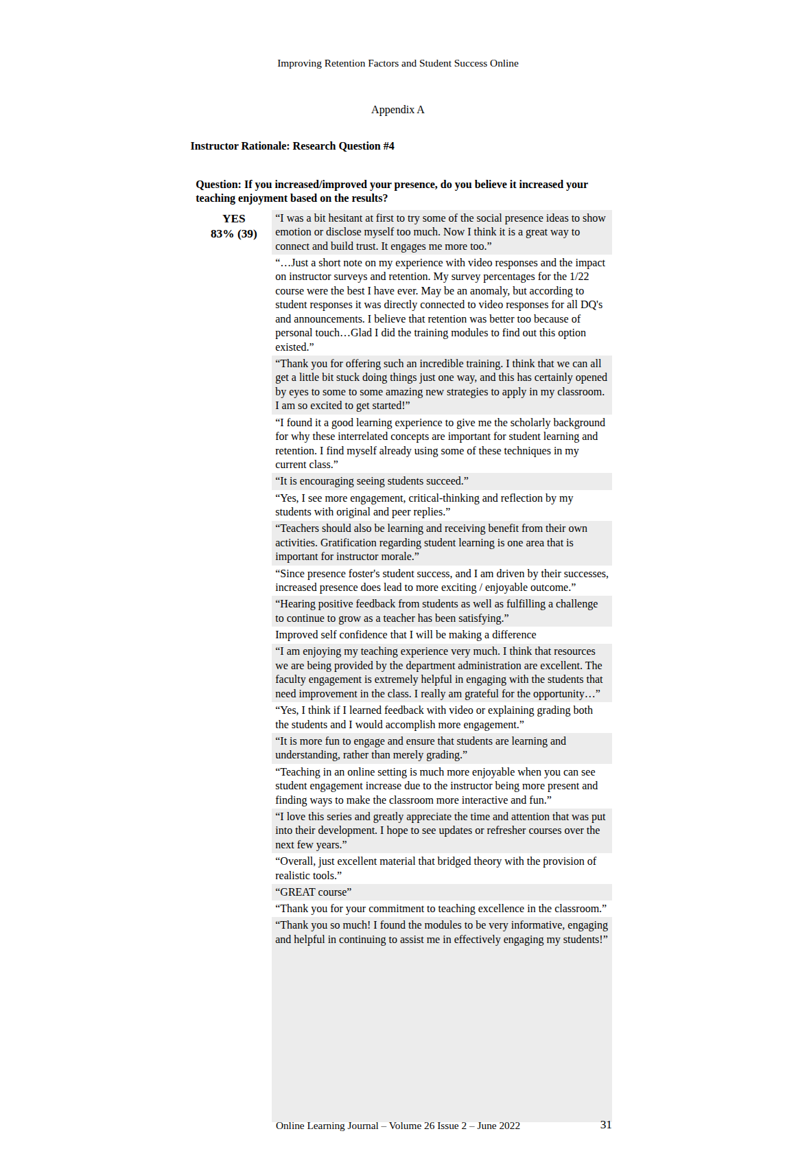Improving Retention Factors and Student Success Online
Appendix A
Instructor Rationale: Research Question #4
Question: If you increased/improved your presence, do you believe it increased your teaching enjoyment based on the results?
| YES 83% (39) | “I was a bit hesitant at first to try some of the social presence ideas to show emotion or disclose myself too much. Now I think it is a great way to connect and build trust. It engages me more too.” |
| | “…Just a short note on my experience with video responses and the impact on instructor surveys and retention. My survey percentages for the 1/22 course were the best I have ever. May be an anomaly, but according to student responses it was directly connected to video responses for all DQ's and announcements. I believe that retention was better too because of personal touch…Glad I did the training modules to find out this option existed.” |
| | “Thank you for offering such an incredible training. I think that we can all get a little bit stuck doing things just one way, and this has certainly opened by eyes to some to some amazing new strategies to apply in my classroom. I am so excited to get started!” |
| | “I found it a good learning experience to give me the scholarly background for why these interrelated concepts are important for student learning and retention. I find myself already using some of these techniques in my current class.” |
| | “It is encouraging seeing students succeed.” |
| | “Yes, I see more engagement, critical-thinking and reflection by my students with original and peer replies.” |
| | “Teachers should also be learning and receiving benefit from their own activities. Gratification regarding student learning is one area that is important for instructor morale.” |
| | “Since presence foster's student success, and I am driven by their successes, increased presence does lead to more exciting / enjoyable outcome.” |
| | “Hearing positive feedback from students as well as fulfilling a challenge to continue to grow as a teacher has been satisfying.” |
| | Improved self confidence that I will be making a difference |
| | “I am enjoying my teaching experience very much. I think that resources we are being provided by the department administration are excellent. The faculty engagement is extremely helpful in engaging with the students that need improvement in the class. I really am grateful for the opportunity…” |
| | “Yes, I think if I learned feedback with video or explaining grading both the students and I would accomplish more engagement.” |
| | “It is more fun to engage and ensure that students are learning and understanding, rather than merely grading.” |
| | “Teaching in an online setting is much more enjoyable when you can see student engagement increase due to the instructor being more present and finding ways to make the classroom more interactive and fun.” |
| | “I love this series and greatly appreciate the time and attention that was put into their development. I hope to see updates or refresher courses over the next few years.” |
| | “Overall, just excellent material that bridged theory with the provision of realistic tools.” |
| | “GREAT course” |
| | “Thank you for your commitment to teaching excellence in the classroom.” |
| | “Thank you so much! I found the modules to be very informative, engaging and helpful in continuing to assist me in effectively engaging my students!” |
Online Learning Journal – Volume 26 Issue 2 – June 2022
31